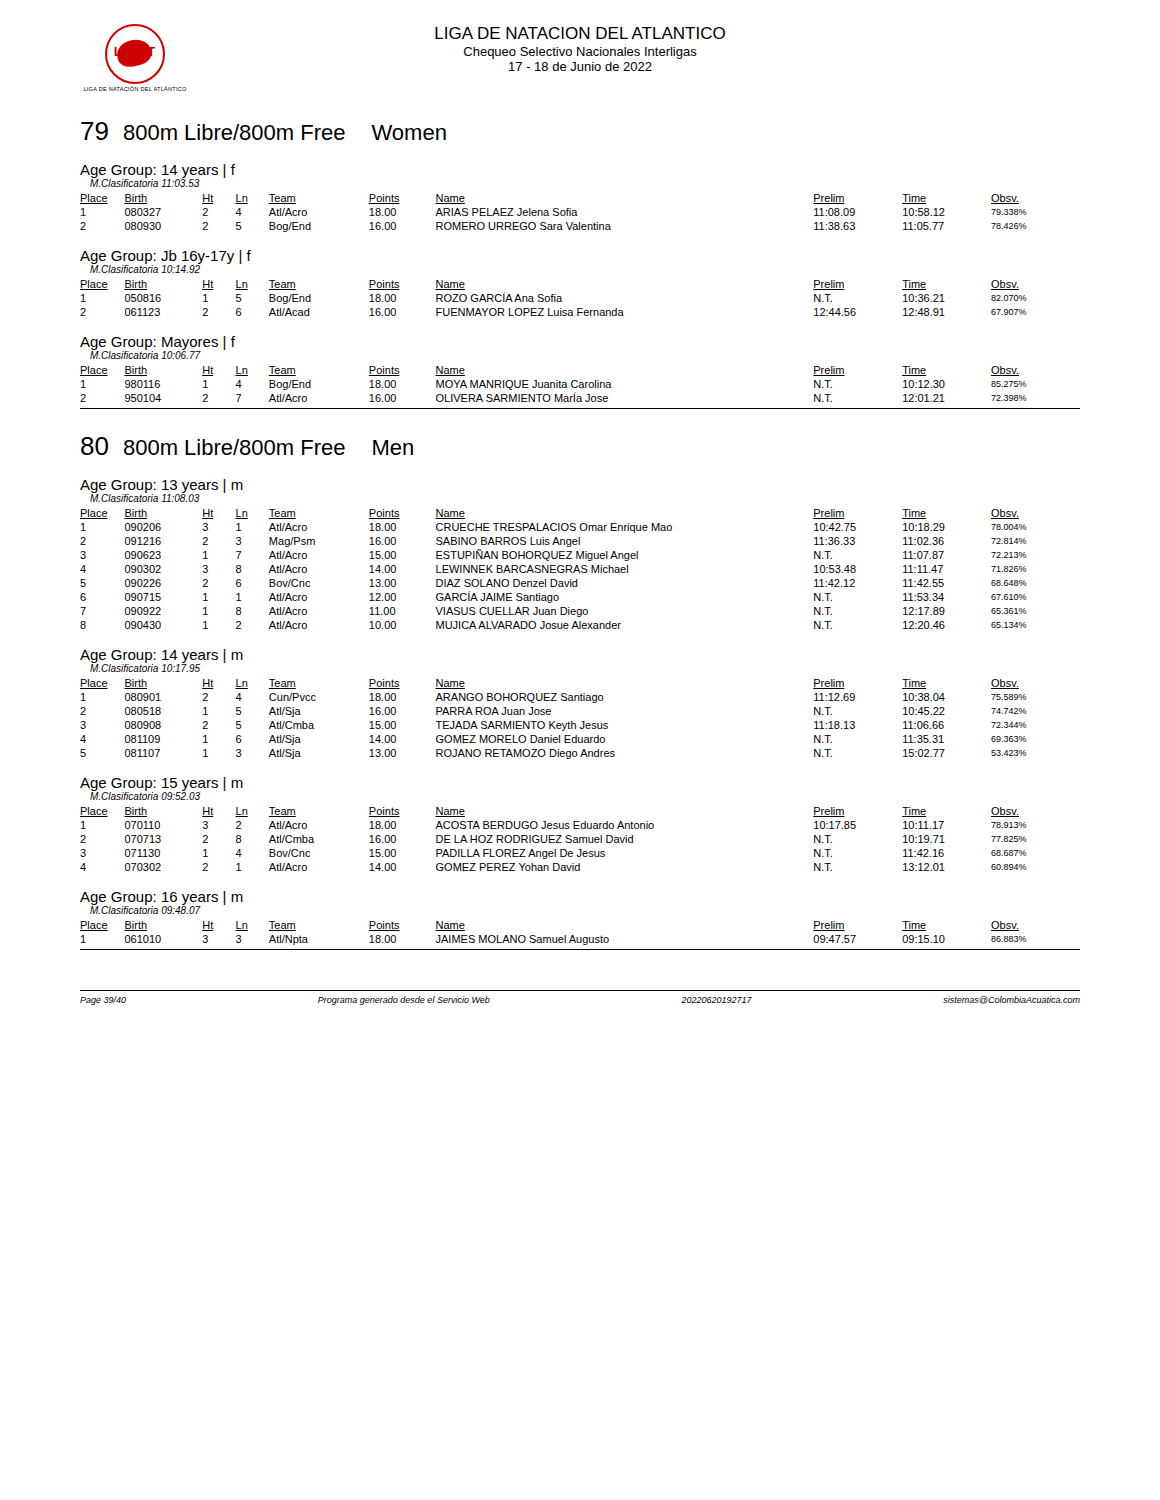LINAT
LIGA DE NATACIÓN DEL ATLÁNTICO
LIGA DE NATACION DEL ATLANTICO
Chequeo Selectivo Nacionales Interligas
17 - 18 de Junio de 2022
79800m Libre/800m Free Women
Age Group: 14 years | f
M.Clasificatoria 11:03.53
| Place | Birth | Ht | Ln | Team | Points | Name | Prelim | Time | Obsv. |
| --- | --- | --- | --- | --- | --- | --- | --- | --- | --- |
| 1 | 080327 | 2 | 4 | Atl/Acro | 18.00 | ARIAS PELAEZ Jelena Sofia | 11:08.09 | 10:58.12 | 79.338% |
| 2 | 080930 | 2 | 5 | Bog/End | 16.00 | ROMERO URREGO Sara Valentina | 11:38.63 | 11:05.77 | 78.426% |
Age Group: Jb 16y-17y | f
M.Clasificatoria 10:14.92
| Place | Birth | Ht | Ln | Team | Points | Name | Prelim | Time | Obsv. |
| --- | --- | --- | --- | --- | --- | --- | --- | --- | --- |
| 1 | 050816 | 1 | 5 | Bog/End | 18.00 | ROZO GARCÍA Ana Sofia | N.T. | 10:36.21 | 82.070% |
| 2 | 061123 | 2 | 6 | Atl/Acad | 16.00 | FUENMAYOR LOPEZ Luisa Fernanda | 12:44.56 | 12:48.91 | 67.907% |
Age Group: Mayores | f
M.Clasificatoria 10:06.77
| Place | Birth | Ht | Ln | Team | Points | Name | Prelim | Time | Obsv. |
| --- | --- | --- | --- | --- | --- | --- | --- | --- | --- |
| 1 | 980116 | 1 | 4 | Bog/End | 18.00 | MOYA MANRIQUE Juanita Carolina | N.T. | 10:12.30 | 85.275% |
| 2 | 950104 | 2 | 7 | Atl/Acro | 16.00 | OLIVERA SARMIENTO MarÍa Jose | N.T. | 12:01.21 | 72.398% |
80800m Libre/800m Free Men
Age Group: 13 years | m
M.Clasificatoria 11:08.03
| Place | Birth | Ht | Ln | Team | Points | Name | Prelim | Time | Obsv. |
| --- | --- | --- | --- | --- | --- | --- | --- | --- | --- |
| 1 | 090206 | 3 | 1 | Atl/Acro | 18.00 | CRUECHE TRESPALACIOS Omar Enrique Mao | 10:42.75 | 10:18.29 | 78.004% |
| 2 | 091216 | 2 | 3 | Mag/Psm | 16.00 | SABINO BARROS Luis Angel | 11:36.33 | 11:02.36 | 72.814% |
| 3 | 090623 | 1 | 7 | Atl/Acro | 15.00 | ESTUPIÑAN BOHORQUEZ Miguel Angel | N.T. | 11:07.87 | 72.213% |
| 4 | 090302 | 3 | 8 | Atl/Acro | 14.00 | LEWINNEK BARCASNEGRAS Michael | 10:53.48 | 11:11.47 | 71.826% |
| 5 | 090226 | 2 | 6 | Bov/Cnc | 13.00 | DIAZ SOLANO Denzel David | 11:42.12 | 11:42.55 | 68.648% |
| 6 | 090715 | 1 | 1 | Atl/Acro | 12.00 | GARCÍA JAIME Santiago | N.T. | 11:53.34 | 67.610% |
| 7 | 090922 | 1 | 8 | Atl/Acro | 11.00 | VIASUS CUELLAR Juan Diego | N.T. | 12:17.89 | 65.361% |
| 8 | 090430 | 1 | 2 | Atl/Acro | 10.00 | MUJICA ALVARADO Josue Alexander | N.T. | 12:20.46 | 65.134% |
Age Group: 14 years | m
M.Clasificatoria 10:17.95
| Place | Birth | Ht | Ln | Team | Points | Name | Prelim | Time | Obsv. |
| --- | --- | --- | --- | --- | --- | --- | --- | --- | --- |
| 1 | 080901 | 2 | 4 | Cun/Pvcc | 18.00 | ARANGO BOHORQUEZ Santiago | 11:12.69 | 10:38.04 | 75.589% |
| 2 | 080518 | 1 | 5 | Atl/Sja | 16.00 | PARRA ROA Juan Jose | N.T. | 10:45.22 | 74.742% |
| 3 | 080908 | 2 | 5 | Atl/Cmba | 15.00 | TEJADA SARMIENTO Keyth Jesus | 11:18.13 | 11:06.66 | 72.344% |
| 4 | 081109 | 1 | 6 | Atl/Sja | 14.00 | GOMEZ MORELO Daniel Eduardo | N.T. | 11:35.31 | 69.363% |
| 5 | 081107 | 1 | 3 | Atl/Sja | 13.00 | ROJANO RETAMOZO Diego Andres | N.T. | 15:02.77 | 53.423% |
Age Group: 15 years | m
M.Clasificatoria 09:52.03
| Place | Birth | Ht | Ln | Team | Points | Name | Prelim | Time | Obsv. |
| --- | --- | --- | --- | --- | --- | --- | --- | --- | --- |
| 1 | 070110 | 3 | 2 | Atl/Acro | 18.00 | ACOSTA BERDUGO Jesus Eduardo Antonio | 10:17.85 | 10:11.17 | 78.913% |
| 2 | 070713 | 2 | 8 | Atl/Cmba | 16.00 | DE LA HOZ RODRIGUEZ Samuel David | N.T. | 10:19.71 | 77.825% |
| 3 | 071130 | 1 | 4 | Bov/Cnc | 15.00 | PADILLA FLOREZ Angel De Jesus | N.T. | 11:42.16 | 68.687% |
| 4 | 070302 | 2 | 1 | Atl/Acro | 14.00 | GOMEZ PEREZ Yohan David | N.T. | 13:12.01 | 60.894% |
Age Group: 16 years | m
M.Clasificatoria 09:48.07
| Place | Birth | Ht | Ln | Team | Points | Name | Prelim | Time | Obsv. |
| --- | --- | --- | --- | --- | --- | --- | --- | --- | --- |
| 1 | 061010 | 3 | 3 | Atl/Npta | 18.00 | JAIMES MOLANO Samuel Augusto | 09:47.57 | 09:15.10 | 86.883% |
Page 39/40 Programa generado desde el Servicio Web 20220620192717 sistemas@ColombiaAcuatica.com